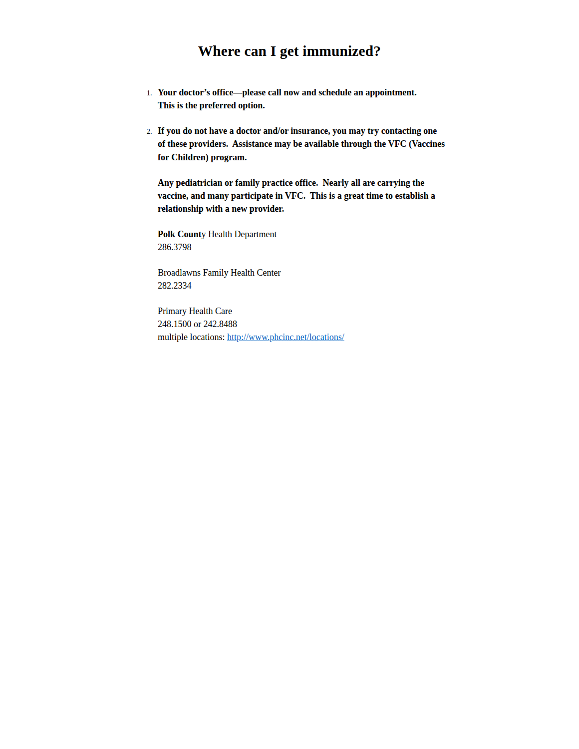Where can I get immunized?
Your doctor’s office—please call now and schedule an appointment.
This is the preferred option.
If you do not have a doctor and/or insurance, you may try contacting one of these providers. Assistance may be available through the VFC (Vaccines for Children) program.
Any pediatrician or family practice office. Nearly all are carrying the vaccine, and many participate in VFC. This is a great time to establish a relationship with a new provider.
Polk County Health Department
286.3798
Broadlawns Family Health Center
282.2334
Primary Health Care
248.1500 or 242.8488
multiple locations: http://www.phcinc.net/locations/